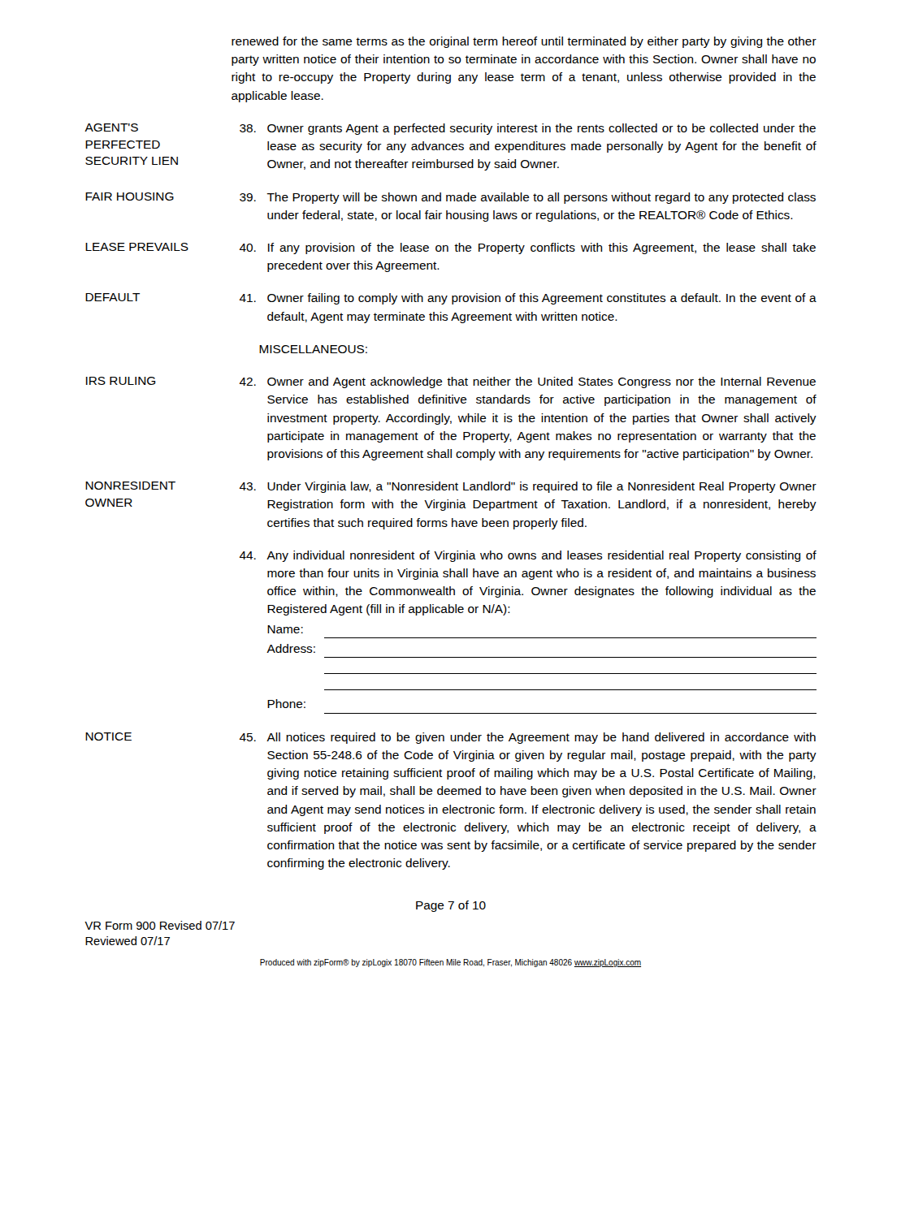renewed for the same terms as the original term hereof until terminated by either party by giving the other party written notice of their intention to so terminate in accordance with this Section. Owner shall have no right to re-occupy the Property during any lease term of a tenant, unless otherwise provided in the applicable lease.
Agent's
Perfected
Security Lien
38.
Owner grants Agent a perfected security interest in the rents collected or to be collected under the lease as security for any advances and expenditures made personally by Agent for the benefit of Owner, and not thereafter reimbursed by said Owner.
Fair Housing
39.
The Property will be shown and made available to all persons without regard to any protected class under federal, state, or local fair housing laws or regulations, or the REALTOR® Code of Ethics.
Lease Prevails
40.
If any provision of the lease on the Property conflicts with this Agreement, the lease shall take precedent over this Agreement.
Default
41.
Owner failing to comply with any provision of this Agreement constitutes a default. In the event of a default, Agent may terminate this Agreement with written notice.
Miscellaneous:
IRS Ruling
42.
Owner and Agent acknowledge that neither the United States Congress nor the Internal Revenue Service has established definitive standards for active participation in the management of investment property. Accordingly, while it is the intention of the parties that Owner shall actively participate in management of the Property, Agent makes no representation or warranty that the provisions of this Agreement shall comply with any requirements for "active participation" by Owner.
Nonresident
Owner
43.
Under Virginia law, a "Nonresident Landlord" is required to file a Nonresident Real Property Owner Registration form with the Virginia Department of Taxation. Landlord, if a nonresident, hereby certifies that such required forms have been properly filed.
44.
Any individual nonresident of Virginia who owns and leases residential real Property consisting of more than four units in Virginia shall have an agent who is a resident of, and maintains a business office within, the Commonwealth of Virginia. Owner designates the following individual as the Registered Agent (fill in if applicable or N/A):
Name:
Address:
Phone:
Notice
45.
All notices required to be given under the Agreement may be hand delivered in accordance with Section 55-248.6 of the Code of Virginia or given by regular mail, postage prepaid, with the party giving notice retaining sufficient proof of mailing which may be a U.S. Postal Certificate of Mailing, and if served by mail, shall be deemed to have been given when deposited in the U.S. Mail. Owner and Agent may send notices in electronic form. If electronic delivery is used, the sender shall retain sufficient proof of the electronic delivery, which may be an electronic receipt of delivery, a confirmation that the notice was sent by facsimile, or a certificate of service prepared by the sender confirming the electronic delivery.
Page 7 of 10
VR Form 900 Revised 07/17
Reviewed 07/17
Produced with zipForm® by zipLogix 18070 Fifteen Mile Road, Fraser, Michigan 48026 www.zipLogix.com